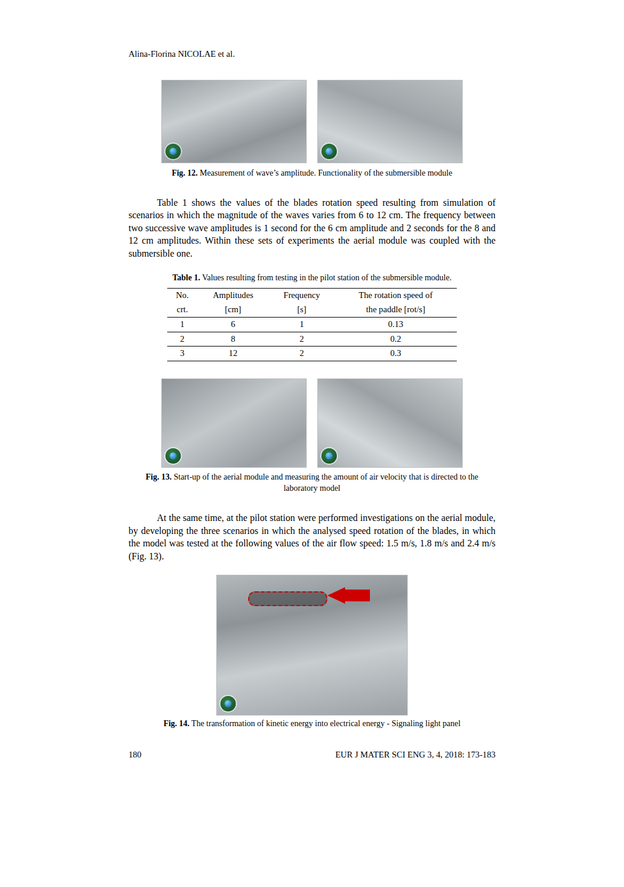Alina-Florina NICOLAE et al.
Fig. 12. Measurement of wave’s amplitude. Functionality of the submersible module
Table 1 shows the values of the blades rotation speed resulting from simulation of scenarios in which the magnitude of the waves varies from 6 to 12 cm. The frequency between two successive wave amplitudes is 1 second for the 6 cm amplitude and 2 seconds for the 8 and 12 cm amplitudes. Within these sets of experiments the aerial module was coupled with the submersible one.
Table 1. Values resulting from testing in the pilot station of the submersible module.
| No. | Amplitudes | Frequency | The rotation speed of |
| --- | --- | --- | --- |
| crt. | [cm] | [s] | the paddle [rot/s] |
| 1 | 6 | 1 | 0.13 |
| 2 | 8 | 2 | 0.2 |
| 3 | 12 | 2 | 0.3 |
Fig. 13. Start-up of the aerial module and measuring the amount of air velocity that is directed to the laboratory model
At the same time, at the pilot station were performed investigations on the aerial module, by developing the three scenarios in which the analysed speed rotation of the blades, in which the model was tested at the following values of the air flow speed: 1.5 m/s, 1.8 m/s and 2.4 m/s (Fig. 13).
Fig. 14. The transformation of kinetic energy into electrical energy - Signaling light panel
180 EUR J MATER SCI ENG 3, 4, 2018: 173-183